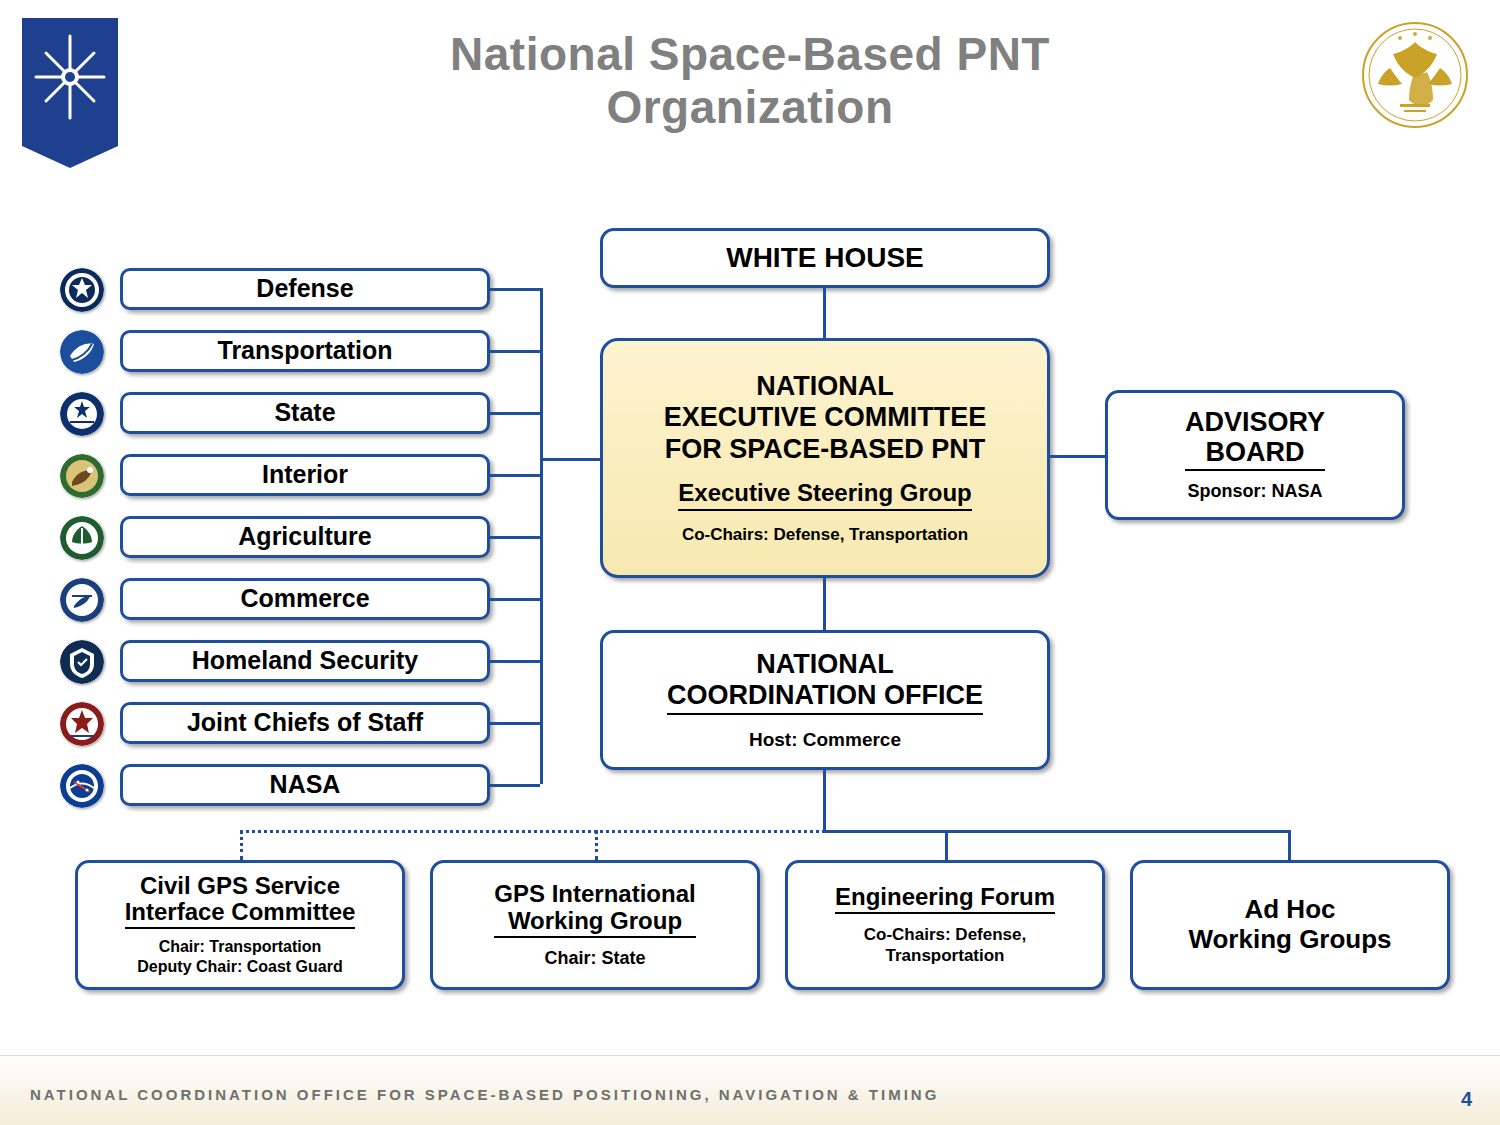National Space-Based PNT
Organization
Defense
Transportation
State
Interior
Agriculture
Commerce
Homeland Security
Joint Chiefs of Staff
NASA
WHITE HOUSE
NATIONAL
EXECUTIVE COMMITTEE
FOR SPACE-BASED PNT Executive Steering Group Co-Chairs: Defense, Transportation
ADVISORY
BOARD Sponsor: NASA
NATIONAL
COORDINATION OFFICE Host: Commerce
Civil GPS Service
Interface Committee Chair: Transportation
Deputy Chair: Coast Guard
GPS International
Working Group Chair: State
Engineering Forum Co-Chairs: Defense,
Transportation
Ad Hoc
Working Groups
NATIONAL COORDINATION OFFICE FOR SPACE-BASED POSITIONING, NAVIGATION & TIMING
4